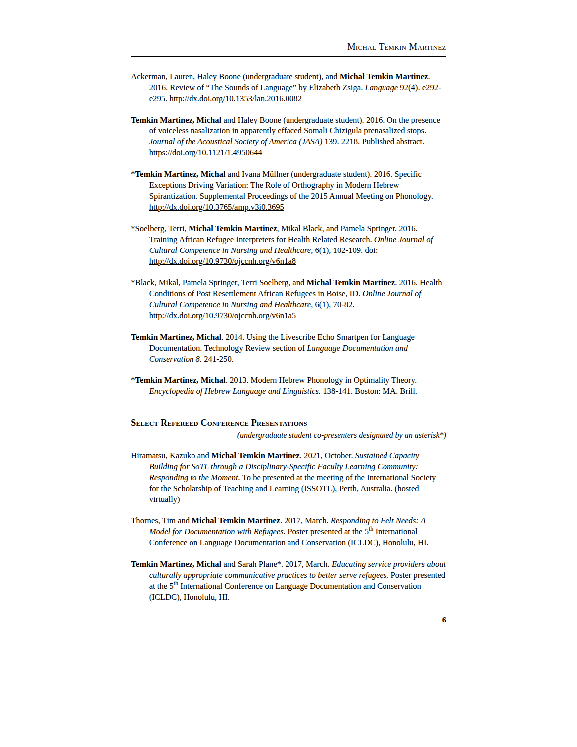Michal Temkin Martinez
Ackerman, Lauren, Haley Boone (undergraduate student), and Michal Temkin Martinez. 2016. Review of “The Sounds of Language” by Elizabeth Zsiga. Language 92(4). e292-e295. http://dx.doi.org/10.1353/lan.2016.0082
Temkin Martinez, Michal and Haley Boone (undergraduate student). 2016. On the presence of voiceless nasalization in apparently effaced Somali Chizigula prenasalized stops. Journal of the Acoustical Society of America (JASA) 139. 2218. Published abstract. https://doi.org/10.1121/1.4950644
*Temkin Martinez, Michal and Ivana Müllner (undergraduate student). 2016. Specific Exceptions Driving Variation: The Role of Orthography in Modern Hebrew Spirantization. Supplemental Proceedings of the 2015 Annual Meeting on Phonology. http://dx.doi.org/10.3765/amp.v3i0.3695
*Soelberg, Terri, Michal Temkin Martinez, Mikal Black, and Pamela Springer. 2016. Training African Refugee Interpreters for Health Related Research. Online Journal of Cultural Competence in Nursing and Healthcare, 6(1), 102-109. doi: http://dx.doi.org/10.9730/ojccnh.org/v6n1a8
*Black, Mikal, Pamela Springer, Terri Soelberg, and Michal Temkin Martinez. 2016. Health Conditions of Post Resettlement African Refugees in Boise, ID. Online Journal of Cultural Competence in Nursing and Healthcare, 6(1), 70-82. http://dx.doi.org/10.9730/ojccnh.org/v6n1a5
Temkin Martinez, Michal. 2014. Using the Livescribe Echo Smartpen for Language Documentation. Technology Review section of Language Documentation and Conservation 8. 241-250.
*Temkin Martinez, Michal. 2013. Modern Hebrew Phonology in Optimality Theory. Encyclopedia of Hebrew Language and Linguistics. 138-141. Boston: MA. Brill.
Select Refereed Conference Presentations
(undergraduate student co-presenters designated by an asterisk*)
Hiramatsu, Kazuko and Michal Temkin Martinez. 2021, October. Sustained Capacity Building for SoTL through a Disciplinary-Specific Faculty Learning Community: Responding to the Moment. To be presented at the meeting of the International Society for the Scholarship of Teaching and Learning (ISSOTL), Perth, Australia. (hosted virtually)
Thornes, Tim and Michal Temkin Martinez. 2017, March. Responding to Felt Needs: A Model for Documentation with Refugees. Poster presented at the 5th International Conference on Language Documentation and Conservation (ICLDC), Honolulu, HI.
Temkin Martinez, Michal and Sarah Plane*. 2017, March. Educating service providers about culturally appropriate communicative practices to better serve refugees. Poster presented at the 5th International Conference on Language Documentation and Conservation (ICLDC), Honolulu, HI.
6